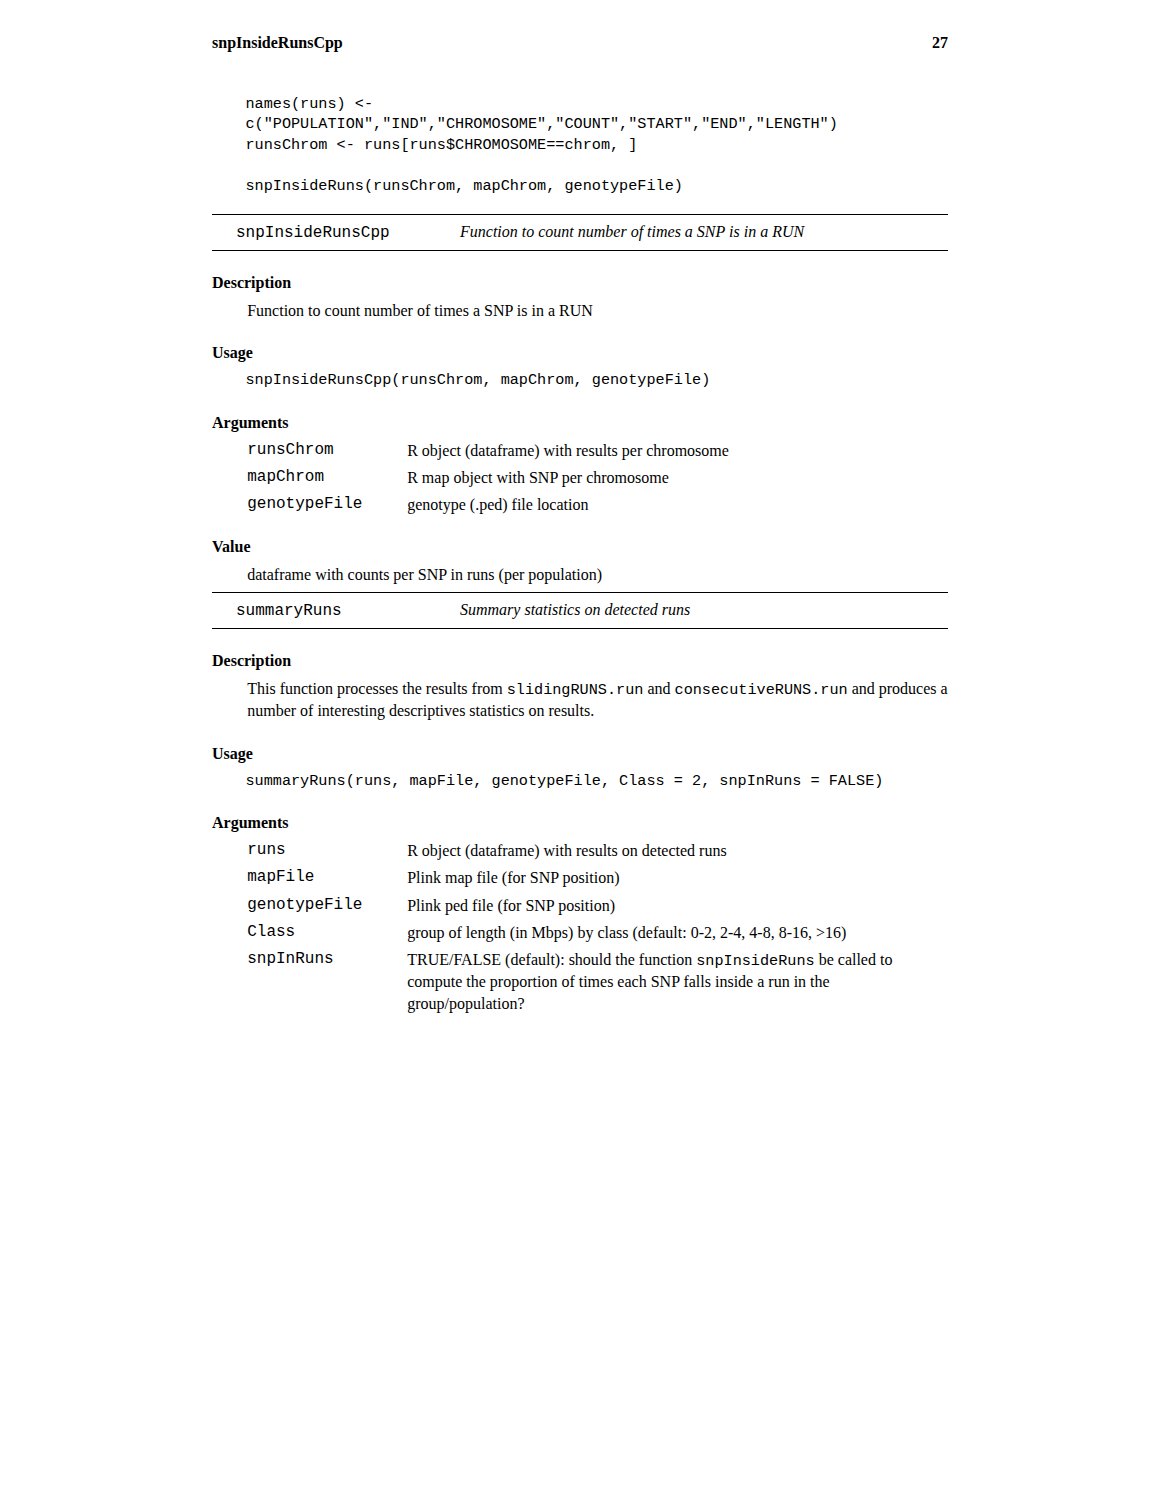snpInsideRunsCpp 27
names(runs) <- c("POPULATION","IND","CHROMOSOME","COUNT","START","END","LENGTH")
runsChrom <- runs[runs$CHROMOSOME==chrom, ]

snpInsideRuns(runsChrom, mapChrom, genotypeFile)
snpInsideRunsCpp Function to count number of times a SNP is in a RUN
Description
Function to count number of times a SNP is in a RUN
Usage
snpInsideRunsCpp(runsChrom, mapChrom, genotypeFile)
Arguments
runsChrom
R object (dataframe) with results per chromosome
mapChrom
R map object with SNP per chromosome
genotypeFile
genotype (.ped) file location
Value
dataframe with counts per SNP in runs (per population)
summaryRuns Summary statistics on detected runs
Description
This function processes the results from slidingRUNS.run and consecutiveRUNS.run and produces a number of interesting descriptives statistics on results.
Usage
summaryRuns(runs, mapFile, genotypeFile, Class = 2, snpInRuns = FALSE)
Arguments
runs
R object (dataframe) with results on detected runs
mapFile
Plink map file (for SNP position)
genotypeFile
Plink ped file (for SNP position)
Class
group of length (in Mbps) by class (default: 0-2, 2-4, 4-8, 8-16, >16)
snpInRuns
TRUE/FALSE (default): should the function snpInsideRuns be called to compute the proportion of times each SNP falls inside a run in the group/population?